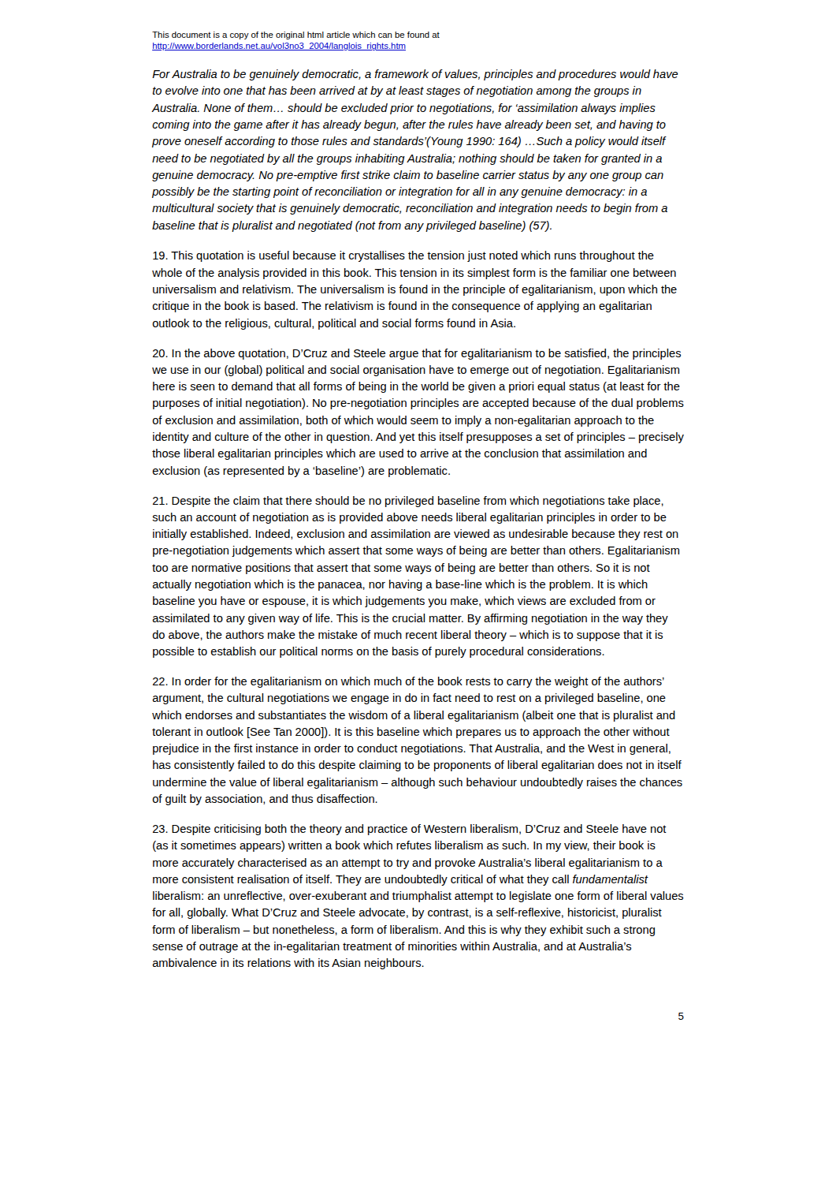This document is a copy of the original html article which can be found at
http://www.borderlands.net.au/vol3no3_2004/langlois_rights.htm
For Australia to be genuinely democratic, a framework of values, principles and procedures would have to evolve into one that has been arrived at by at least stages of negotiation among the groups in Australia. None of them… should be excluded prior to negotiations, for ‘assimilation always implies coming into the game after it has already begun, after the rules have already been set, and having to prove oneself according to those rules and standards’(Young 1990: 164) …Such a policy would itself need to be negotiated by all the groups inhabiting Australia; nothing should be taken for granted in a genuine democracy. No pre-emptive first strike claim to baseline carrier status by any one group can possibly be the starting point of reconciliation or integration for all in any genuine democracy: in a multicultural society that is genuinely democratic, reconciliation and integration needs to begin from a baseline that is pluralist and negotiated (not from any privileged baseline) (57).
19. This quotation is useful because it crystallises the tension just noted which runs throughout the whole of the analysis provided in this book. This tension in its simplest form is the familiar one between universalism and relativism. The universalism is found in the principle of egalitarianism, upon which the critique in the book is based. The relativism is found in the consequence of applying an egalitarian outlook to the religious, cultural, political and social forms found in Asia.
20. In the above quotation, D’Cruz and Steele argue that for egalitarianism to be satisfied, the principles we use in our (global) political and social organisation have to emerge out of negotiation. Egalitarianism here is seen to demand that all forms of being in the world be given a priori equal status (at least for the purposes of initial negotiation). No pre-negotiation principles are accepted because of the dual problems of exclusion and assimilation, both of which would seem to imply a non-egalitarian approach to the identity and culture of the other in question. And yet this itself presupposes a set of principles – precisely those liberal egalitarian principles which are used to arrive at the conclusion that assimilation and exclusion (as represented by a ‘baseline’) are problematic.
21. Despite the claim that there should be no privileged baseline from which negotiations take place, such an account of negotiation as is provided above needs liberal egalitarian principles in order to be initially established. Indeed, exclusion and assimilation are viewed as undesirable because they rest on pre-negotiation judgements which assert that some ways of being are better than others. Egalitarianism too are normative positions that assert that some ways of being are better than others. So it is not actually negotiation which is the panacea, nor having a base-line which is the problem. It is which baseline you have or espouse, it is which judgements you make, which views are excluded from or assimilated to any given way of life. This is the crucial matter. By affirming negotiation in the way they do above, the authors make the mistake of much recent liberal theory – which is to suppose that it is possible to establish our political norms on the basis of purely procedural considerations.
22. In order for the egalitarianism on which much of the book rests to carry the weight of the authors’ argument, the cultural negotiations we engage in do in fact need to rest on a privileged baseline, one which endorses and substantiates the wisdom of a liberal egalitarianism (albeit one that is pluralist and tolerant in outlook [See Tan 2000]). It is this baseline which prepares us to approach the other without prejudice in the first instance in order to conduct negotiations. That Australia, and the West in general, has consistently failed to do this despite claiming to be proponents of liberal egalitarian does not in itself undermine the value of liberal egalitarianism – although such behaviour undoubtedly raises the chances of guilt by association, and thus disaffection.
23. Despite criticising both the theory and practice of Western liberalism, D’Cruz and Steele have not (as it sometimes appears) written a book which refutes liberalism as such. In my view, their book is more accurately characterised as an attempt to try and provoke Australia’s liberal egalitarianism to a more consistent realisation of itself. They are undoubtedly critical of what they call fundamentalist liberalism: an unreflective, over-exuberant and triumphalist attempt to legislate one form of liberal values for all, globally. What D’Cruz and Steele advocate, by contrast, is a self-reflexive, historicist, pluralist form of liberalism – but nonetheless, a form of liberalism. And this is why they exhibit such a strong sense of outrage at the in-egalitarian treatment of minorities within Australia, and at Australia’s ambivalence in its relations with its Asian neighbours.
5